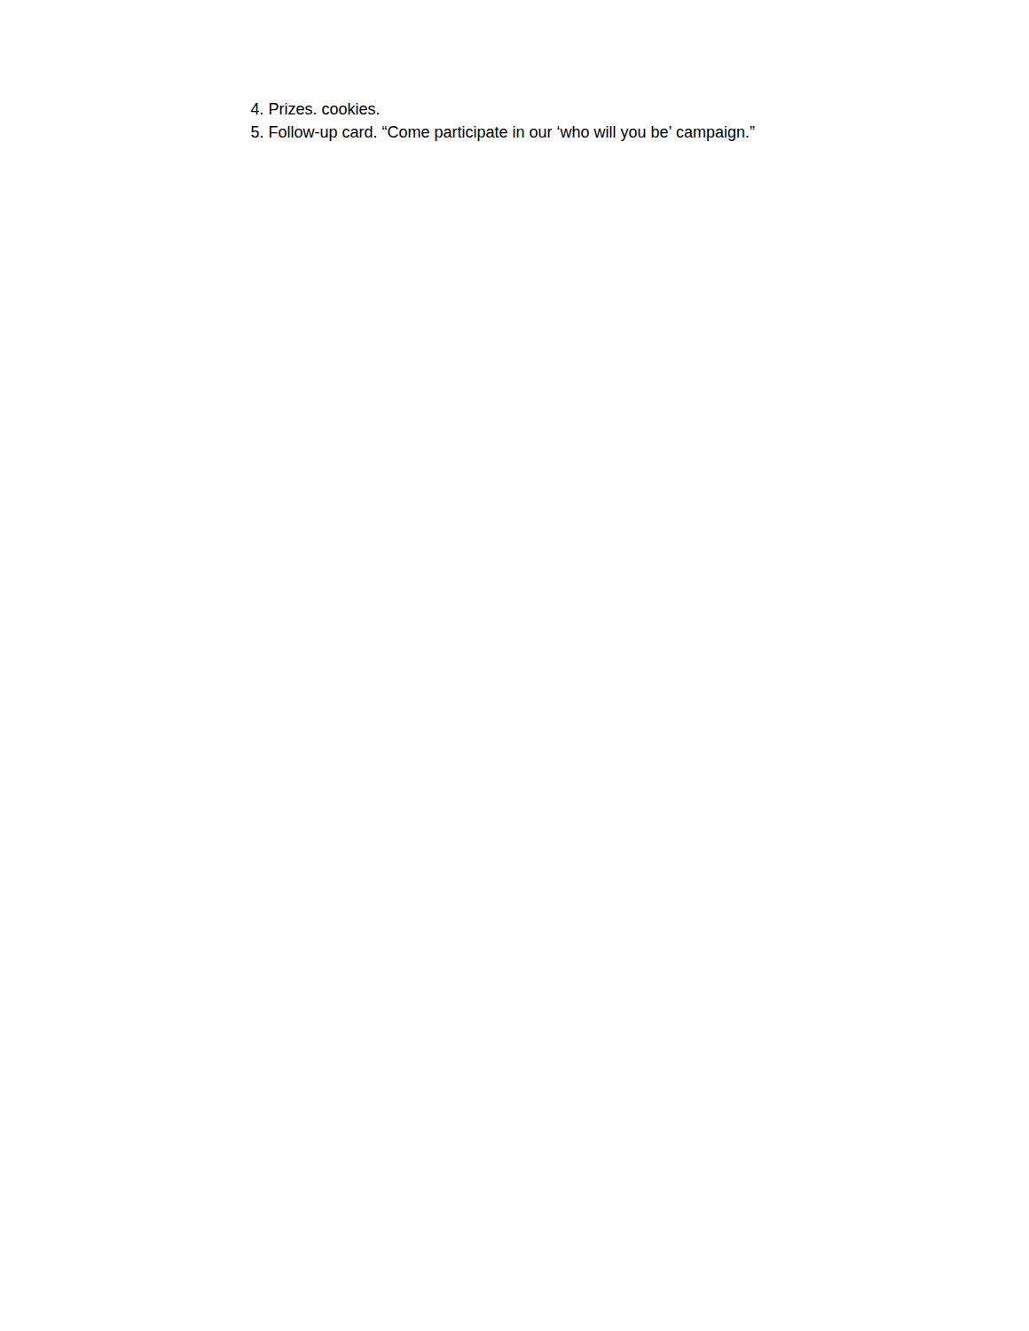4. Prizes. cookies.
5. Follow-up card. “Come participate in our ‘who will you be’ campaign.”